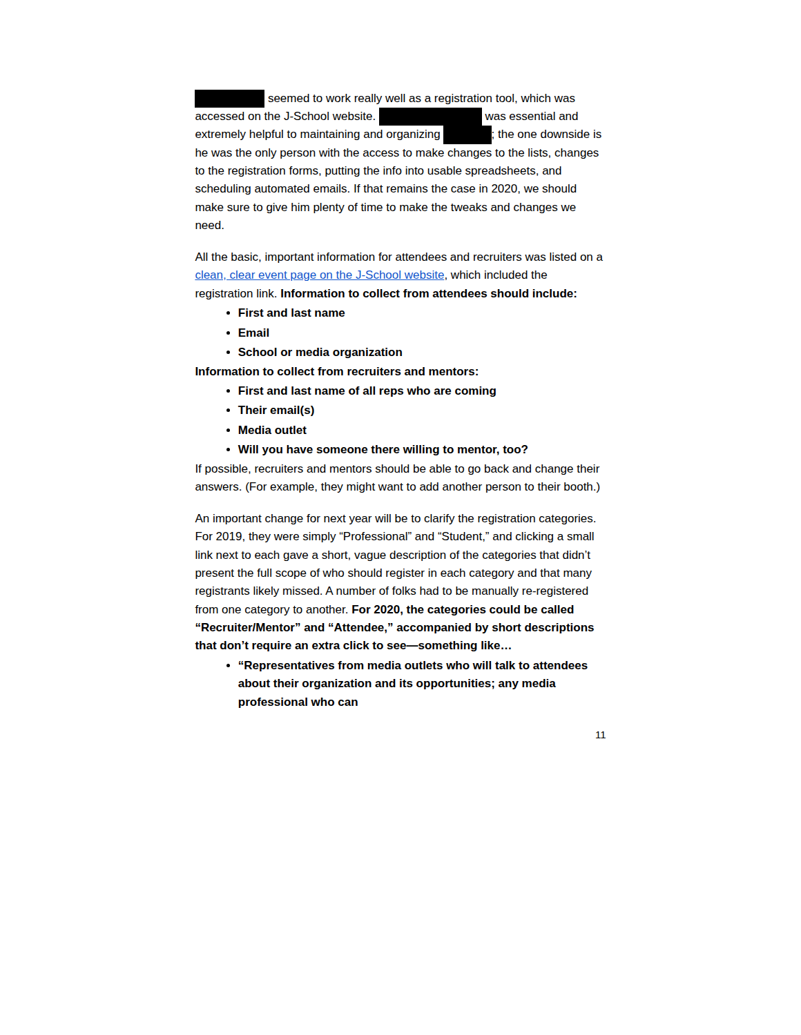seemed to work really well as a registration tool, which was accessed on the J-School website. was essential and extremely helpful to maintaining and organizing ; the one downside is he was the only person with the access to make changes to the lists, changes to the registration forms, putting the info into usable spreadsheets, and scheduling automated emails. If that remains the case in 2020, we should make sure to give him plenty of time to make the tweaks and changes we need.
All the basic, important information for attendees and recruiters was listed on a clean, clear event page on the J-School website, which included the registration link. Information to collect from attendees should include:
First and last name
Email
School or media organization
Information to collect from recruiters and mentors:
First and last name of all reps who are coming
Their email(s)
Media outlet
Will you have someone there willing to mentor, too?
If possible, recruiters and mentors should be able to go back and change their answers. (For example, they might want to add another person to their booth.)
An important change for next year will be to clarify the registration categories. For 2019, they were simply “Professional” and “Student,” and clicking a small link next to each gave a short, vague description of the categories that didn’t present the full scope of who should register in each category and that many registrants likely missed. A number of folks had to be manually re-registered from one category to another. For 2020, the categories could be called “Recruiter/Mentor” and “Attendee,” accompanied by short descriptions that don’t require an extra click to see—something like…
“Representatives from media outlets who will talk to attendees about their organization and its opportunities; any media professional who can
11